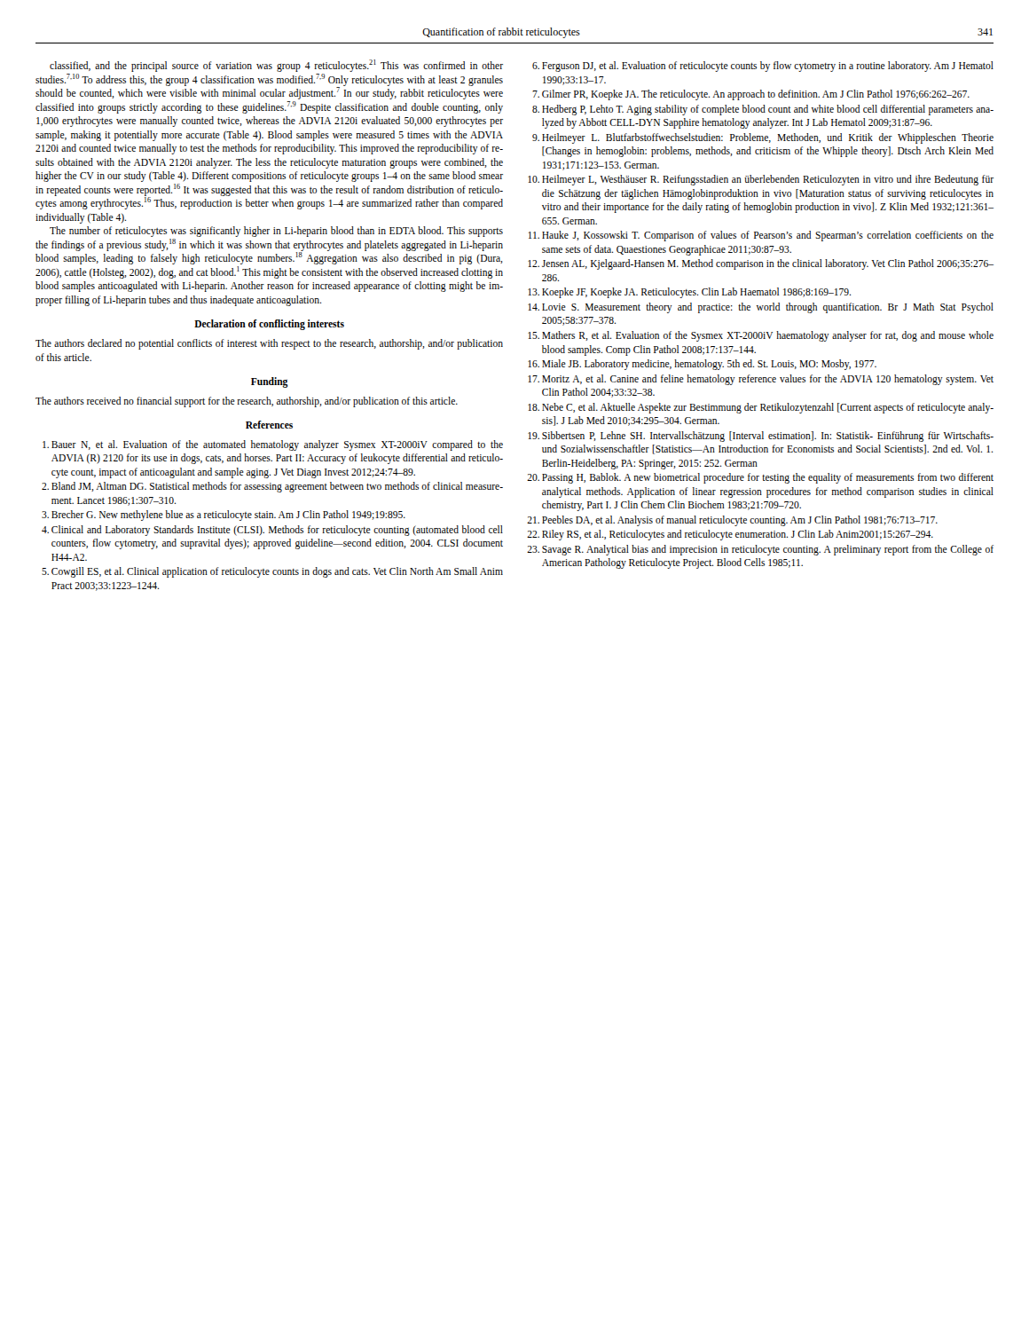Quantification of rabbit reticulocytes
341
classified, and the principal source of variation was group 4 reticulocytes.21 This was confirmed in other studies.7,10 To address this, the group 4 classification was modified.7,9 Only reticulocytes with at least 2 granules should be counted, which were visible with minimal ocular adjustment.7 In our study, rabbit reticulocytes were classified into groups strictly according to these guidelines.7,9 Despite classification and double counting, only 1,000 erythrocytes were manually counted twice, whereas the ADVIA 2120i evaluated 50,000 erythrocytes per sample, making it potentially more accurate (Table 4). Blood samples were measured 5 times with the ADVIA 2120i and counted twice manually to test the methods for reproducibility. This improved the reproducibility of results obtained with the ADVIA 2120i analyzer. The less the reticulocyte maturation groups were combined, the higher the CV in our study (Table 4). Different compositions of reticulocyte groups 1–4 on the same blood smear in repeated counts were reported.16 It was suggested that this was to the result of random distribution of reticulocytes among erythrocytes.16 Thus, reproduction is better when groups 1–4 are summarized rather than compared individually (Table 4).
The number of reticulocytes was significantly higher in Li-heparin blood than in EDTA blood. This supports the findings of a previous study,18 in which it was shown that erythrocytes and platelets aggregated in Li-heparin blood samples, leading to falsely high reticulocyte numbers.18 Aggregation was also described in pig (Dura, 2006), cattle (Holsteg, 2002), dog, and cat blood.1 This might be consistent with the observed increased clotting in blood samples anticoagulated with Li-heparin. Another reason for increased appearance of clotting might be improper filling of Li-heparin tubes and thus inadequate anticoagulation.
Declaration of conflicting interests
The authors declared no potential conflicts of interest with respect to the research, authorship, and/or publication of this article.
Funding
The authors received no financial support for the research, authorship, and/or publication of this article.
References
Bauer N, et al. Evaluation of the automated hematology analyzer Sysmex XT-2000iV compared to the ADVIA (R) 2120 for its use in dogs, cats, and horses. Part II: Accuracy of leukocyte differential and reticulocyte count, impact of anticoagulant and sample aging. J Vet Diagn Invest 2012;24:74–89.
Bland JM, Altman DG. Statistical methods for assessing agreement between two methods of clinical measurement. Lancet 1986;1:307–310.
Brecher G. New methylene blue as a reticulocyte stain. Am J Clin Pathol 1949;19:895.
Clinical and Laboratory Standards Institute (CLSI). Methods for reticulocyte counting (automated blood cell counters, flow cytometry, and supravital dyes); approved guideline—second edition, 2004. CLSI document H44-A2.
Cowgill ES, et al. Clinical application of reticulocyte counts in dogs and cats. Vet Clin North Am Small Anim Pract 2003;33:1223–1244.
Ferguson DJ, et al. Evaluation of reticulocyte counts by flow cytometry in a routine laboratory. Am J Hematol 1990;33:13–17.
Gilmer PR, Koepke JA. The reticulocyte. An approach to definition. Am J Clin Pathol 1976;66:262–267.
Hedberg P, Lehto T. Aging stability of complete blood count and white blood cell differential parameters analyzed by Abbott CELL-DYN Sapphire hematology analyzer. Int J Lab Hematol 2009;31:87–96.
Heilmeyer L. Blutfarbstoffwechselstudien: Probleme, Methoden, und Kritik der Whippleschen Theorie [Changes in hemoglobin: problems, methods, and criticism of the Whipple theory]. Dtsch Arch Klein Med 1931;171:123–153. German.
Heilmeyer L, Westhäuser R. Reifungsstadien an überlebenden Reticulozyten in vitro und ihre Bedeutung für die Schätzung der täglichen Hämoglobinproduktion in vivo [Maturation status of surviving reticulocytes in vitro and their importance for the daily rating of hemoglobin production in vivo]. Z Klin Med 1932;121:361–655. German.
Hauke J, Kossowski T. Comparison of values of Pearson’s and Spearman’s correlation coefficients on the same sets of data. Quaestiones Geographicae 2011;30:87–93.
Jensen AL, Kjelgaard-Hansen M. Method comparison in the clinical laboratory. Vet Clin Pathol 2006;35:276–286.
Koepke JF, Koepke JA. Reticulocytes. Clin Lab Haematol 1986;8:169–179.
Lovie S. Measurement theory and practice: the world through quantification. Br J Math Stat Psychol 2005;58:377–378.
Mathers R, et al. Evaluation of the Sysmex XT-2000iV haematology analyser for rat, dog and mouse whole blood samples. Comp Clin Pathol 2008;17:137–144.
Miale JB. Laboratory medicine, hematology. 5th ed. St. Louis, MO: Mosby, 1977.
Moritz A, et al. Canine and feline hematology reference values for the ADVIA 120 hematology system. Vet Clin Pathol 2004;33:32–38.
Nebe C, et al. Aktuelle Aspekte zur Bestimmung der Retikulozytenzahl [Current aspects of reticulocyte analysis]. J Lab Med 2010;34:295–304. German.
Sibbertsen P, Lehne SH. Intervallschätzung [Interval estimation]. In: Statistik- Einführung für Wirtschafts- und Sozialwissenschaftler [Statistics—An Introduction for Economists and Social Scientists]. 2nd ed. Vol. 1. Berlin-Heidelberg, PA: Springer, 2015: 252. German
Passing H, Bablok. A new biometrical procedure for testing the equality of measurements from two different analytical methods. Application of linear regression procedures for method comparison studies in clinical chemistry, Part I. J Clin Chem Clin Biochem 1983;21:709–720.
Peebles DA, et al. Analysis of manual reticulocyte counting. Am J Clin Pathol 1981;76:713–717.
Riley RS, et al., Reticulocytes and reticulocyte enumeration. J Clin Lab Anim2001;15:267–294.
Savage R. Analytical bias and imprecision in reticulocyte counting. A preliminary report from the College of American Pathology Reticulocyte Project. Blood Cells 1985;11.